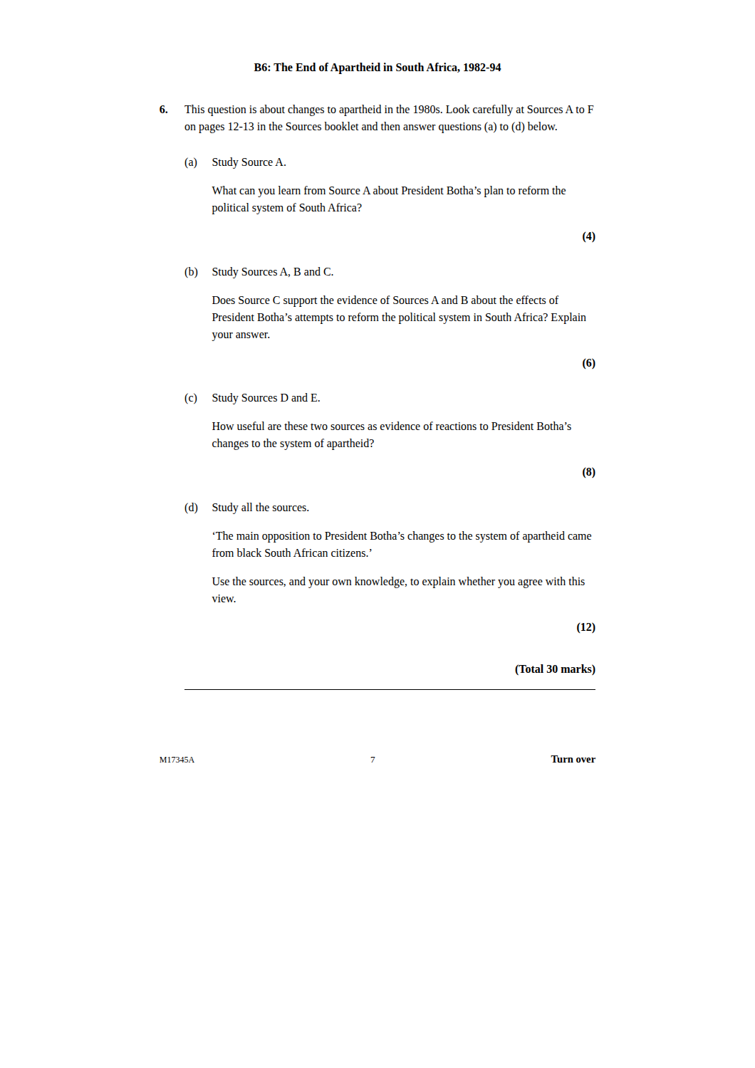B6: The End of Apartheid in South Africa, 1982-94
6.
This question is about changes to apartheid in the 1980s. Look carefully at Sources A to F on pages 12-13 in the Sources booklet and then answer questions (a) to (d) below.
(a)
Study Source A.
What can you learn from Source A about President Botha’s plan to reform the political system of South Africa?
(4)
(b)
Study Sources A, B and C.
Does Source C support the evidence of Sources A and B about the effects of President Botha’s attempts to reform the political system in South Africa? Explain your answer.
(6)
(c)
Study Sources D and E.
How useful are these two sources as evidence of reactions to President Botha’s changes to the system of apartheid?
(8)
(d)
Study all the sources.
‘The main opposition to President Botha’s changes to the system of apartheid came from black South African citizens.’
Use the sources, and your own knowledge, to explain whether you agree with this view.
(12)
(Total 30 marks)
M17345A 7 Turn over